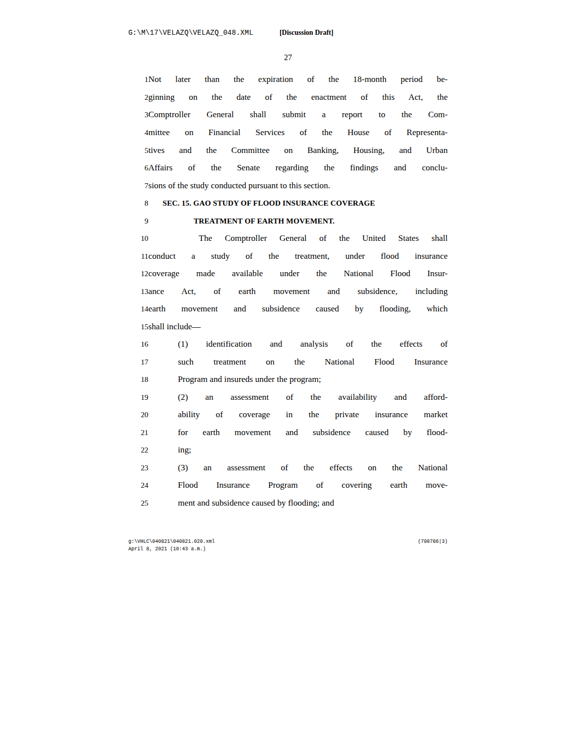G:\M\17\VELAZQ\VELAZQ_048.XML [Discussion Draft]
27
| 1 | Not later than the expiration of the 18-month period be- |
| 2 | ginning on the date of the enactment of this Act, the |
| 3 | Comptroller General shall submit a report to the Com- |
| 4 | mittee on Financial Services of the House of Representa- |
| 5 | tives and the Committee on Banking, Housing, and Urban |
| 6 | Affairs of the Senate regarding the findings and conclu- |
| 7 | sions of the study conducted pursuant to this section. |
| 8 | SEC. 15. GAO STUDY OF FLOOD INSURANCE COVERAGE |
| 9 | TREATMENT OF EARTH MOVEMENT. |
| 10 | The Comptroller General of the United States shall |
| 11 | conduct a study of the treatment, under flood insurance |
| 12 | coverage made available under the National Flood Insur- |
| 13 | ance Act, of earth movement and subsidence, including |
| 14 | earth movement and subsidence caused by flooding, which |
| 15 | shall include— |
| 16 | (1) identification and analysis of the effects of |
| 17 | such treatment on the National Flood Insurance |
| 18 | Program and insureds under the program; |
| 19 | (2) an assessment of the availability and afford- |
| 20 | ability of coverage in the private insurance market |
| 21 | for earth movement and subsidence caused by flood- |
| 22 | ing; |
| 23 | (3) an assessment of the effects on the National |
| 24 | Flood Insurance Program of covering earth move- |
| 25 | ment and subsidence caused by flooding; and |
(798786|3) g:\VHLC\040821\040821.020.xml
April 8, 2021 (10:43 a.m.)